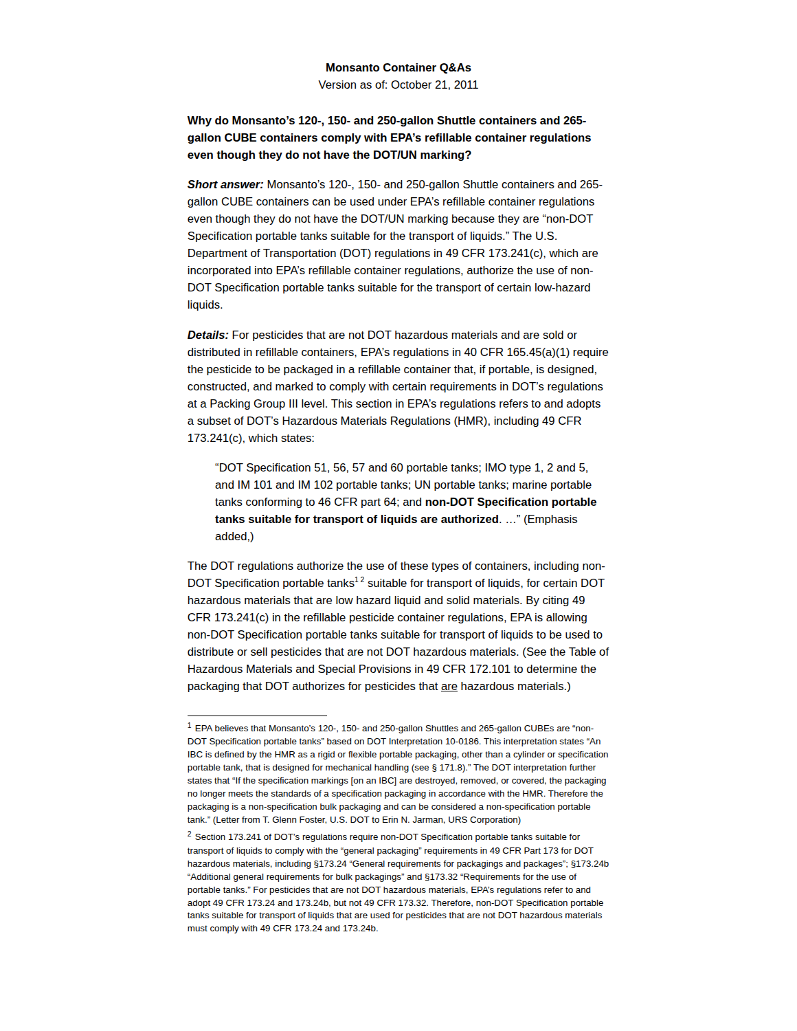Monsanto Container Q&As
Version as of: October 21, 2011
Why do Monsanto’s 120-, 150- and 250-gallon Shuttle containers and 265-gallon CUBE containers comply with EPA’s refillable container regulations even though they do not have the DOT/UN marking?
Short answer: Monsanto’s 120-, 150- and 250-gallon Shuttle containers and 265-gallon CUBE containers can be used under EPA’s refillable container regulations even though they do not have the DOT/UN marking because they are “non-DOT Specification portable tanks suitable for the transport of liquids.” The U.S. Department of Transportation (DOT) regulations in 49 CFR 173.241(c), which are incorporated into EPA’s refillable container regulations, authorize the use of non-DOT Specification portable tanks suitable for the transport of certain low-hazard liquids.
Details: For pesticides that are not DOT hazardous materials and are sold or distributed in refillable containers, EPA’s regulations in 40 CFR 165.45(a)(1) require the pesticide to be packaged in a refillable container that, if portable, is designed, constructed, and marked to comply with certain requirements in DOT’s regulations at a Packing Group III level. This section in EPA’s regulations refers to and adopts a subset of DOT’s Hazardous Materials Regulations (HMR), including 49 CFR 173.241(c), which states:
“DOT Specification 51, 56, 57 and 60 portable tanks; IMO type 1, 2 and 5, and IM 101 and IM 102 portable tanks; UN portable tanks; marine portable tanks conforming to 46 CFR part 64; and non-DOT Specification portable tanks suitable for transport of liquids are authorized. …” (Emphasis added,)
The DOT regulations authorize the use of these types of containers, including non-DOT Specification portable tanks1 2 suitable for transport of liquids, for certain DOT hazardous materials that are low hazard liquid and solid materials. By citing 49 CFR 173.241(c) in the refillable pesticide container regulations, EPA is allowing non-DOT Specification portable tanks suitable for transport of liquids to be used to distribute or sell pesticides that are not DOT hazardous materials. (See the Table of Hazardous Materials and Special Provisions in 49 CFR 172.101 to determine the packaging that DOT authorizes for pesticides that are hazardous materials.)
1 EPA believes that Monsanto’s 120-, 150- and 250-gallon Shuttles and 265-gallon CUBEs are “non-DOT Specification portable tanks” based on DOT Interpretation 10-0186. This interpretation states “An IBC is defined by the HMR as a rigid or flexible portable packaging, other than a cylinder or specification portable tank, that is designed for mechanical handling (see § 171.8).” The DOT interpretation further states that “If the specification markings [on an IBC] are destroyed, removed, or covered, the packaging no longer meets the standards of a specification packaging in accordance with the HMR. Therefore the packaging is a non-specification bulk packaging and can be considered a non-specification portable tank.” (Letter from T. Glenn Foster, U.S. DOT to Erin N. Jarman, URS Corporation)
2 Section 173.241 of DOT’s regulations require non-DOT Specification portable tanks suitable for transport of liquids to comply with the “general packaging” requirements in 49 CFR Part 173 for DOT hazardous materials, including §173.24 “General requirements for packagings and packages”; §173.24b “Additional general requirements for bulk packagings” and §173.32 “Requirements for the use of portable tanks.” For pesticides that are not DOT hazardous materials, EPA’s regulations refer to and adopt 49 CFR 173.24 and 173.24b, but not 49 CFR 173.32. Therefore, non-DOT Specification portable tanks suitable for transport of liquids that are used for pesticides that are not DOT hazardous materials must comply with 49 CFR 173.24 and 173.24b.